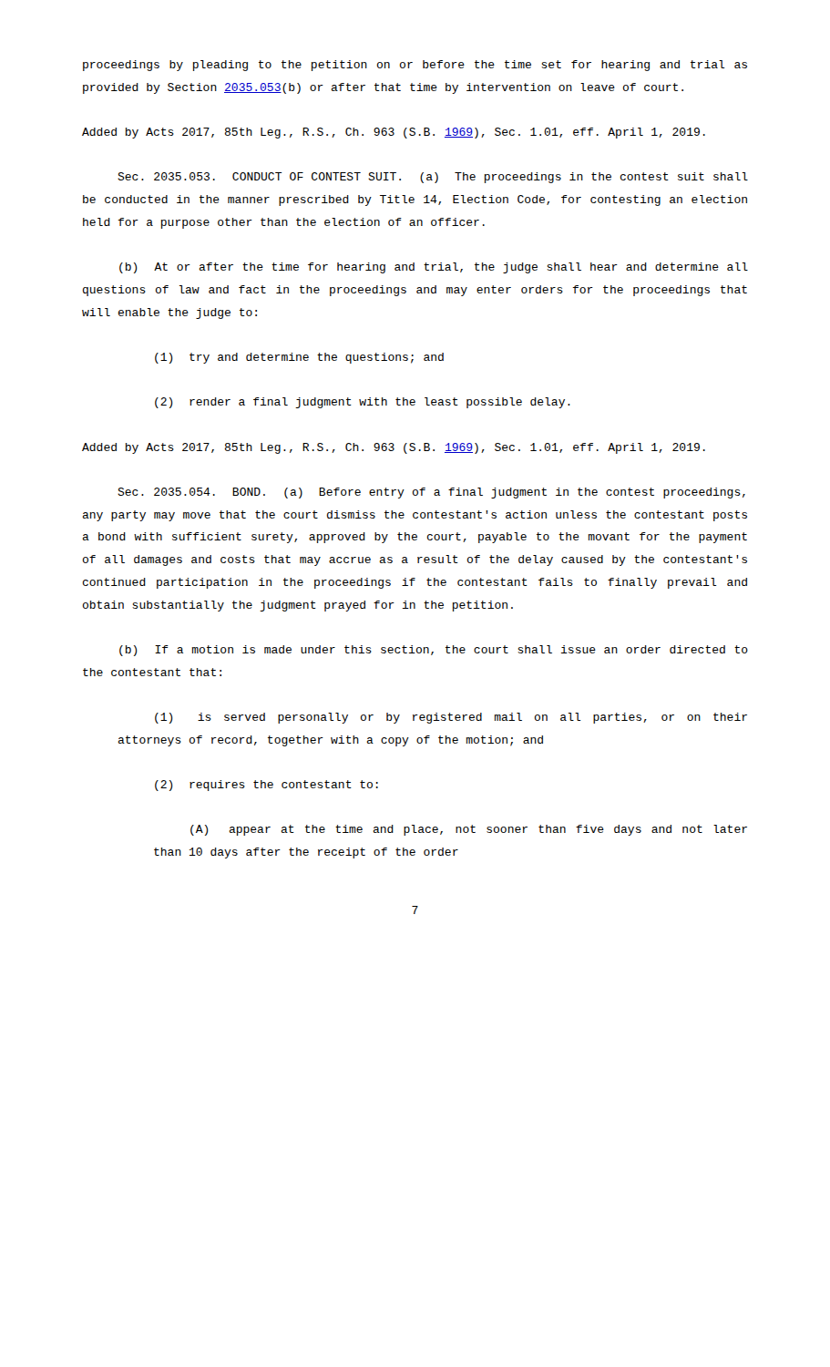proceedings by pleading to the petition on or before the time set for hearing and trial as provided by Section 2035.053(b) or after that time by intervention on leave of court.
Added by Acts 2017, 85th Leg., R.S., Ch. 963 (S.B. 1969), Sec. 1.01, eff. April 1, 2019.
Sec. 2035.053. CONDUCT OF CONTEST SUIT. (a) The proceedings in the contest suit shall be conducted in the manner prescribed by Title 14, Election Code, for contesting an election held for a purpose other than the election of an officer.
(b) At or after the time for hearing and trial, the judge shall hear and determine all questions of law and fact in the proceedings and may enter orders for the proceedings that will enable the judge to:
(1) try and determine the questions; and
(2) render a final judgment with the least possible delay.
Added by Acts 2017, 85th Leg., R.S., Ch. 963 (S.B. 1969), Sec. 1.01, eff. April 1, 2019.
Sec. 2035.054. BOND. (a) Before entry of a final judgment in the contest proceedings, any party may move that the court dismiss the contestant's action unless the contestant posts a bond with sufficient surety, approved by the court, payable to the movant for the payment of all damages and costs that may accrue as a result of the delay caused by the contestant's continued participation in the proceedings if the contestant fails to finally prevail and obtain substantially the judgment prayed for in the petition.
(b) If a motion is made under this section, the court shall issue an order directed to the contestant that:
(1) is served personally or by registered mail on all parties, or on their attorneys of record, together with a copy of the motion; and
(2) requires the contestant to:
(A) appear at the time and place, not sooner than five days and not later than 10 days after the receipt of the order
7